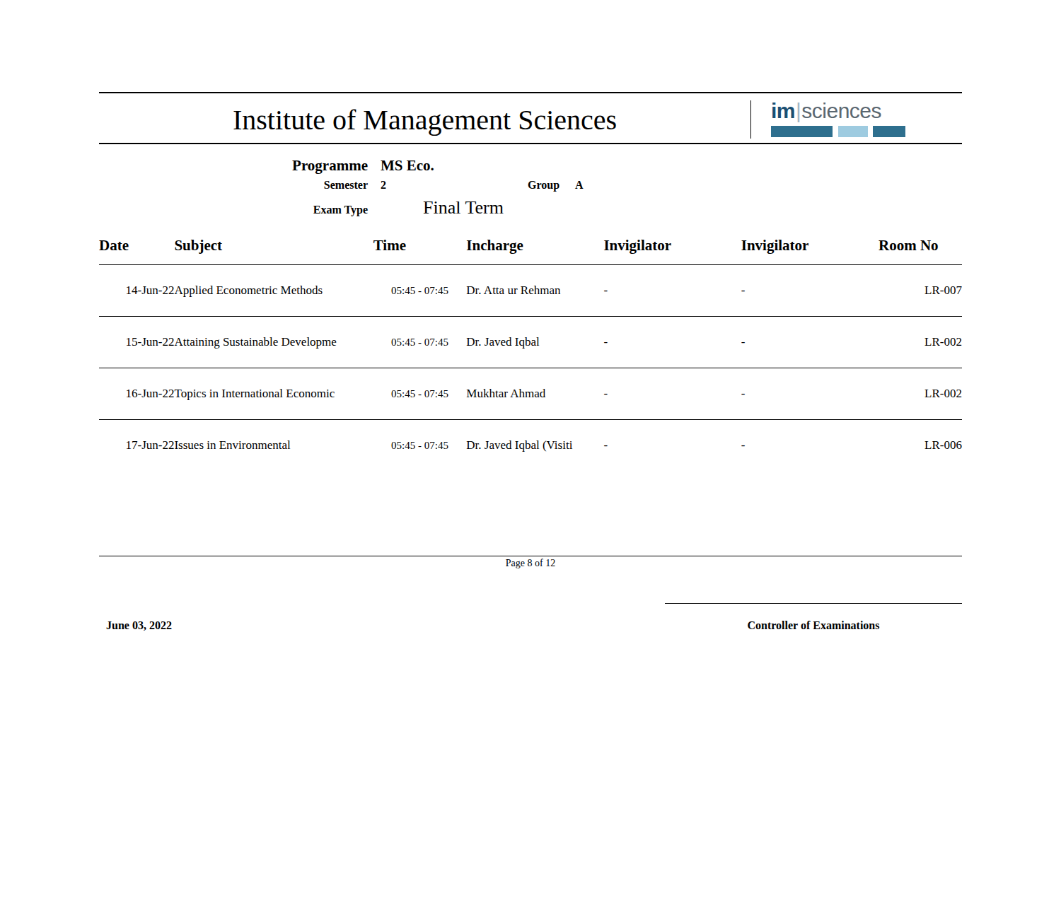Institute of Management Sciences
im|sciences
Programme
MS Eco.
Semester
2
Group
A
Exam Type
Final Term
| Date | Subject | Time | Incharge | Invigilator | Invigilator | Room No |
| --- | --- | --- | --- | --- | --- | --- |
| 14-Jun-22 | Applied Econometric Methods | 05:45 - 07:45 | Dr. Atta ur Rehman | - | - | LR-007 |
| 15-Jun-22 | Attaining Sustainable Developme | 05:45 - 07:45 | Dr. Javed Iqbal | - | - | LR-002 |
| 16-Jun-22 | Topics in International Economic | 05:45 - 07:45 | Mukhtar Ahmad | - | - | LR-002 |
| 17-Jun-22 | Issues in Environmental | 05:45 - 07:45 | Dr. Javed Iqbal (Visiti | - | - | LR-006 |
Page 8 of 12
June 03, 2022
Controller of Examinations